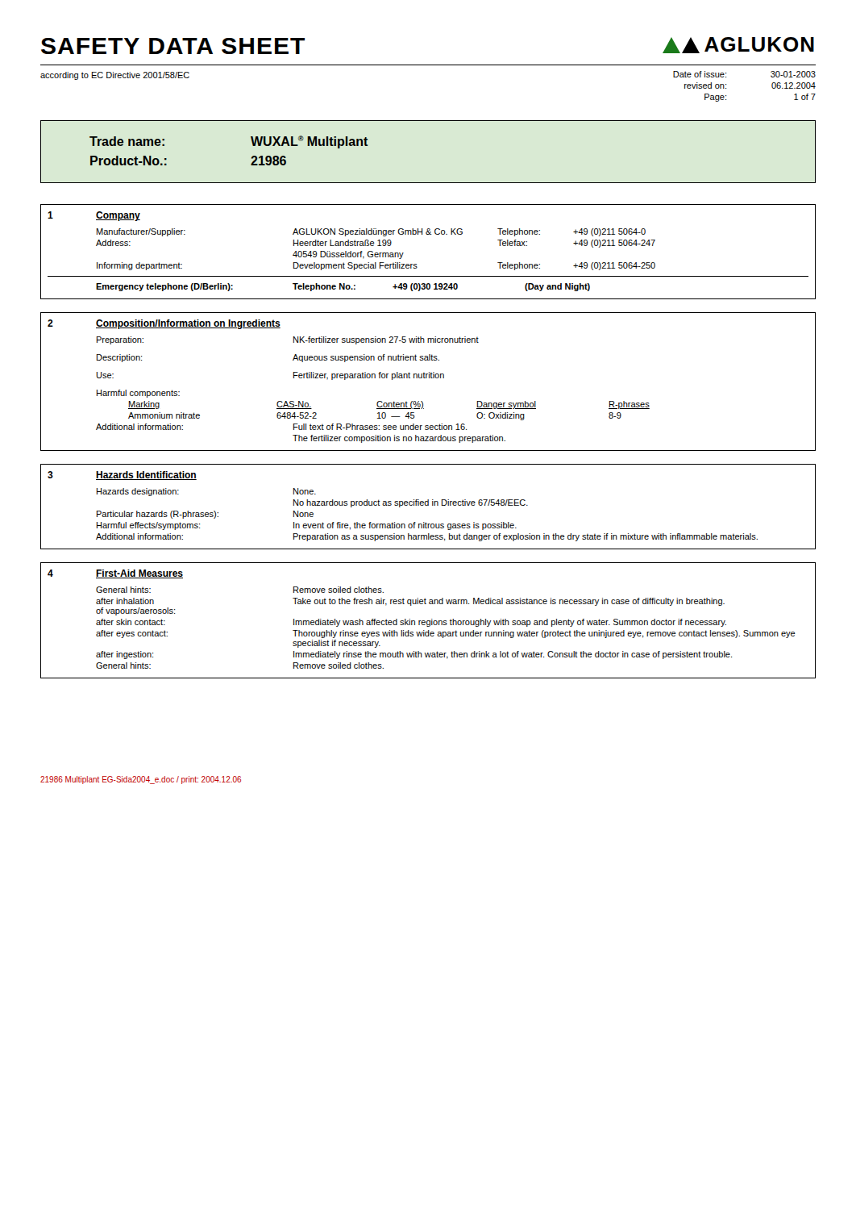SAFETY DATA SHEET
AGLUKON
according to EC Directive 2001/58/EC
| Date of issue: | 30-01-2003 |
| revised on: | 06.12.2004 |
| Page: | 1 of 7 |
| Trade name: | WUXAL ® Multiplant |
| Product-No.: | 21986 |
1 Company
| Manufacturer/Supplier: | AGLUKON Spezialdünger GmbH & Co. KG | Telephone: | +49 (0)211 5064-0 |
| Address: | Heerdter Landstraße 199 | Telefax: | +49 (0)211 5064-247 |
| | 40549 Düsseldorf, Germany | | |
| Informing department: | Development Special Fertilizers | Telephone: | +49 (0)211 5064-250 |
| Emergency telephone (D/Berlin): | Telephone No.: | +49 (0)30 19240 | (Day and Night) |
2 Composition/Information on Ingredients
| Preparation: | NK-fertilizer suspension 27-5 with micronutrient |
| Description: | Aqueous suspension of nutrient salts. |
| Use: | Fertilizer, preparation for plant nutrition |
| Harmful components: | |
| Marking | CAS-No. | Content (%) | Danger symbol | R-phrases |
| Ammonium nitrate | 6484-52-2 | 10 — 45 | O: Oxidizing | 8-9 |
| Additional information: | Full text of R-Phrases: see under section 16. |
| | The fertilizer composition is no hazardous preparation. |
3 Hazards Identification
| Hazards designation: | None. |
| | No hazardous product as specified in Directive 67/548/EEC. |
| Particular hazards (R-phrases): | None |
| Harmful effects/symptoms: | In event of fire, the formation of nitrous gases is possible. |
| Additional information: | Preparation as a suspension harmless, but danger of explosion in the dry state if in mixture with inflammable materials. |
4 First-Aid Measures
| General hints: | Remove soiled clothes. |
| after inhalation of vapours/aerosols: | Take out to the fresh air, rest quiet and warm. Medical assistance is necessary in case of difficulty in breathing. |
| after skin contact: | Immediately wash affected skin regions thoroughly with soap and plenty of water. Summon doctor if necessary. |
| after eyes contact: | Thoroughly rinse eyes with lids wide apart under running water (protect the uninjured eye, remove contact lenses). Summon eye specialist if necessary. |
| after ingestion: | Immediately rinse the mouth with water, then drink a lot of water. Consult the doctor in case of persistent trouble. |
| General hints: | Remove soiled clothes. |
21986 Multiplant EG-Sida2004_e.doc / print: 2004.12.06